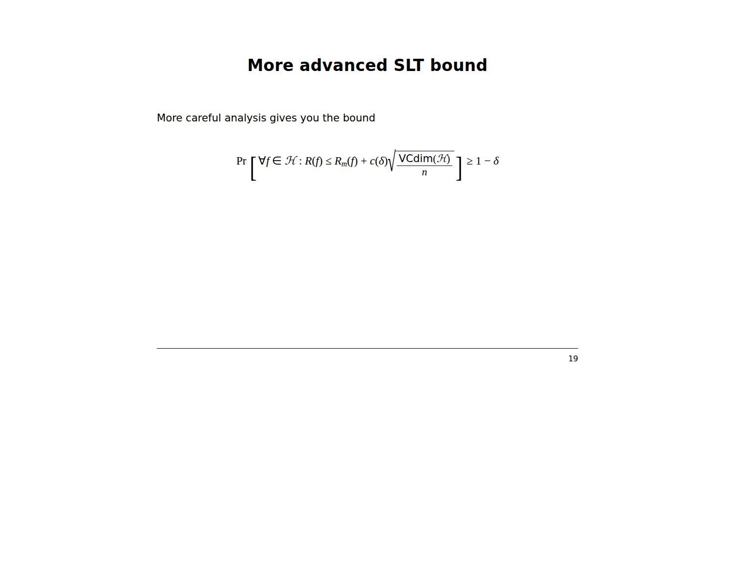More advanced SLT bound
More careful analysis gives you the bound
Pr [∀f ∈ ℋ : R(f) ≤ Rm(f) + c(δ)VCdim(ℋ) n] ≥ 1 − δ
19